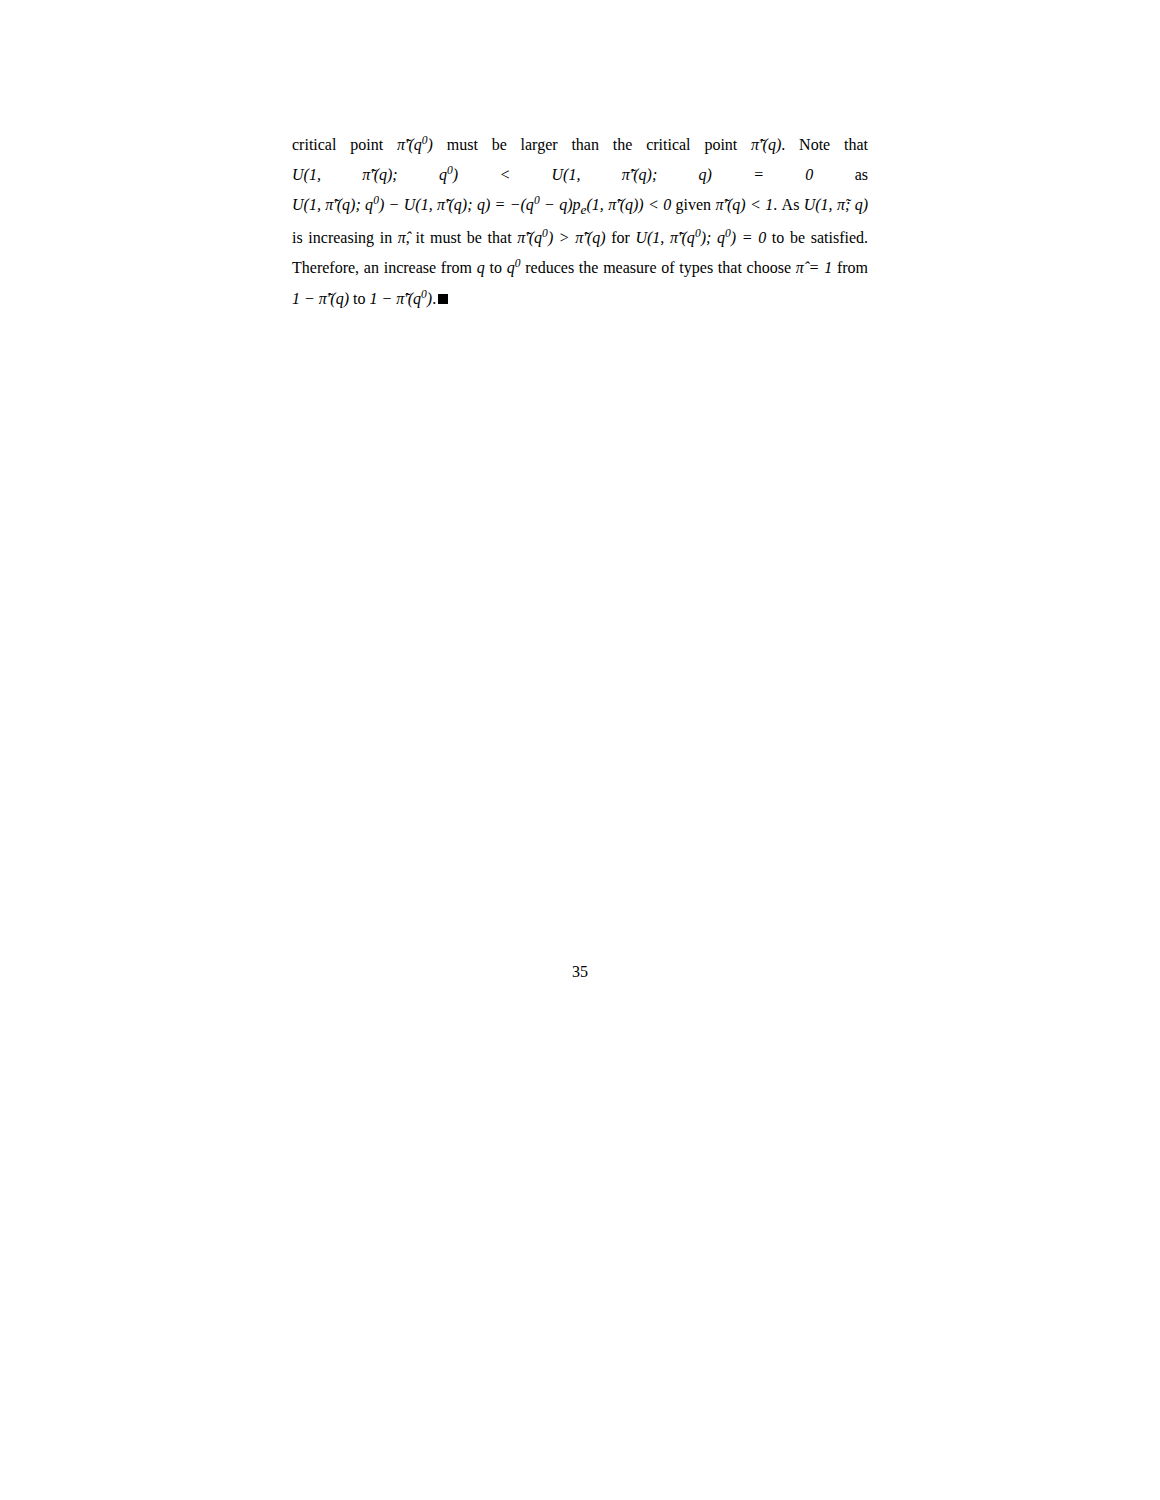critical point π̃′(q0) must be larger than the critical point π̃′(q). Note that U(1, π̃′(q); q0) < U(1, π̃′(q); q) = 0 as U(1, π̃′(q); q0) − U(1, π̃′(q); q) = −(q0 − q)pe(1, π̃′(q)) < 0 given π̃′(q) < 1. As U(1, π̃; q) is increasing in π̂, it must be that π̃′(q0) > π̃′(q) for U(1, π̃′(q0); q0) = 0 to be satisfied. Therefore, an increase from q to q0 reduces the measure of types that choose π̂ = 1 from 1 − π̃′(q) to 1 − π̃′(q0).
35